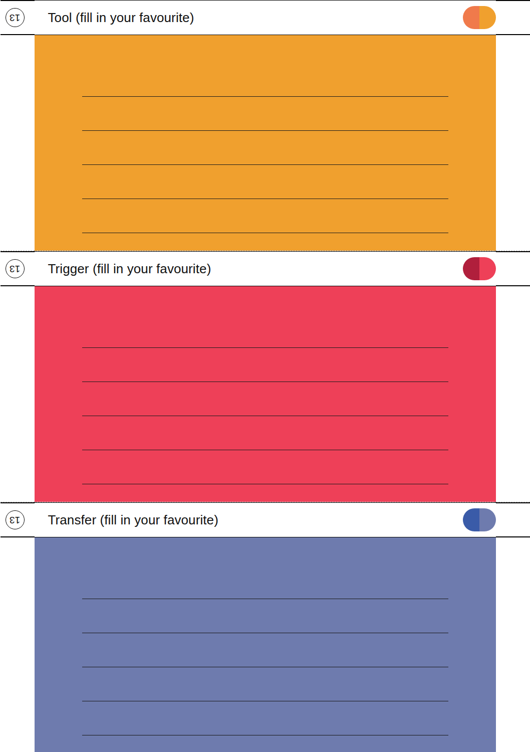13
Tool (fill in your favourite)
13
Trigger (fill in your favourite)
13
Transfer (fill in your favourite)